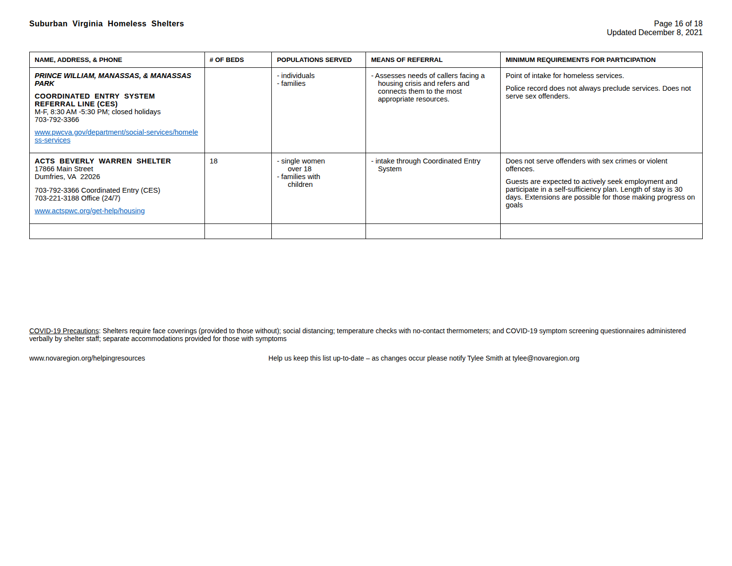Suburban Virginia Homeless Shelters
Page 16 of 18
Updated December 8, 2021
| NAME, ADDRESS, & PHONE | # OF BEDS | POPULATIONS SERVED | MEANS OF REFERRAL | MINIMUM REQUIREMENTS FOR PARTICIPATION |
| --- | --- | --- | --- | --- |
| PRINCE WILLIAM, MANASSAS, & MANASSAS PARK COORDINATED ENTRY SYSTEM REFERRAL LINE (CES) M-F, 8:30 AM -5:30 PM; closed holidays 703-792-3366 www.pwcva.gov/department/social-services/homeless-services | | - individuals - families | - Assesses needs of callers facing a housing crisis and refers and connects them to the most appropriate resources. | Point of intake for homeless services. Police record does not always preclude services. Does not serve sex offenders. |
| ACTS BEVERLY WARREN SHELTER 17866 Main Street Dumfries, VA 22026 703-792-3366 Coordinated Entry (CES) 703-221-3188 Office (24/7) www.actspwc.org/get-help/housing | 18 | - single women over 18 - families with children | - intake through Coordinated Entry System | Does not serve offenders with sex crimes or violent offences. Guests are expected to actively seek employment and participate in a self-sufficiency plan. Length of stay is 30 days. Extensions are possible for those making progress on goals |
COVID-19 Precautions: Shelters require face coverings (provided to those without); social distancing; temperature checks with no-contact thermometers; and COVID-19 symptom screening questionnaires administered verbally by shelter staff; separate accommodations provided for those with symptoms
www.novaregion.org/helpingresources
Help us keep this list up-to-date – as changes occur please notify Tylee Smith at tylee@novaregion.org